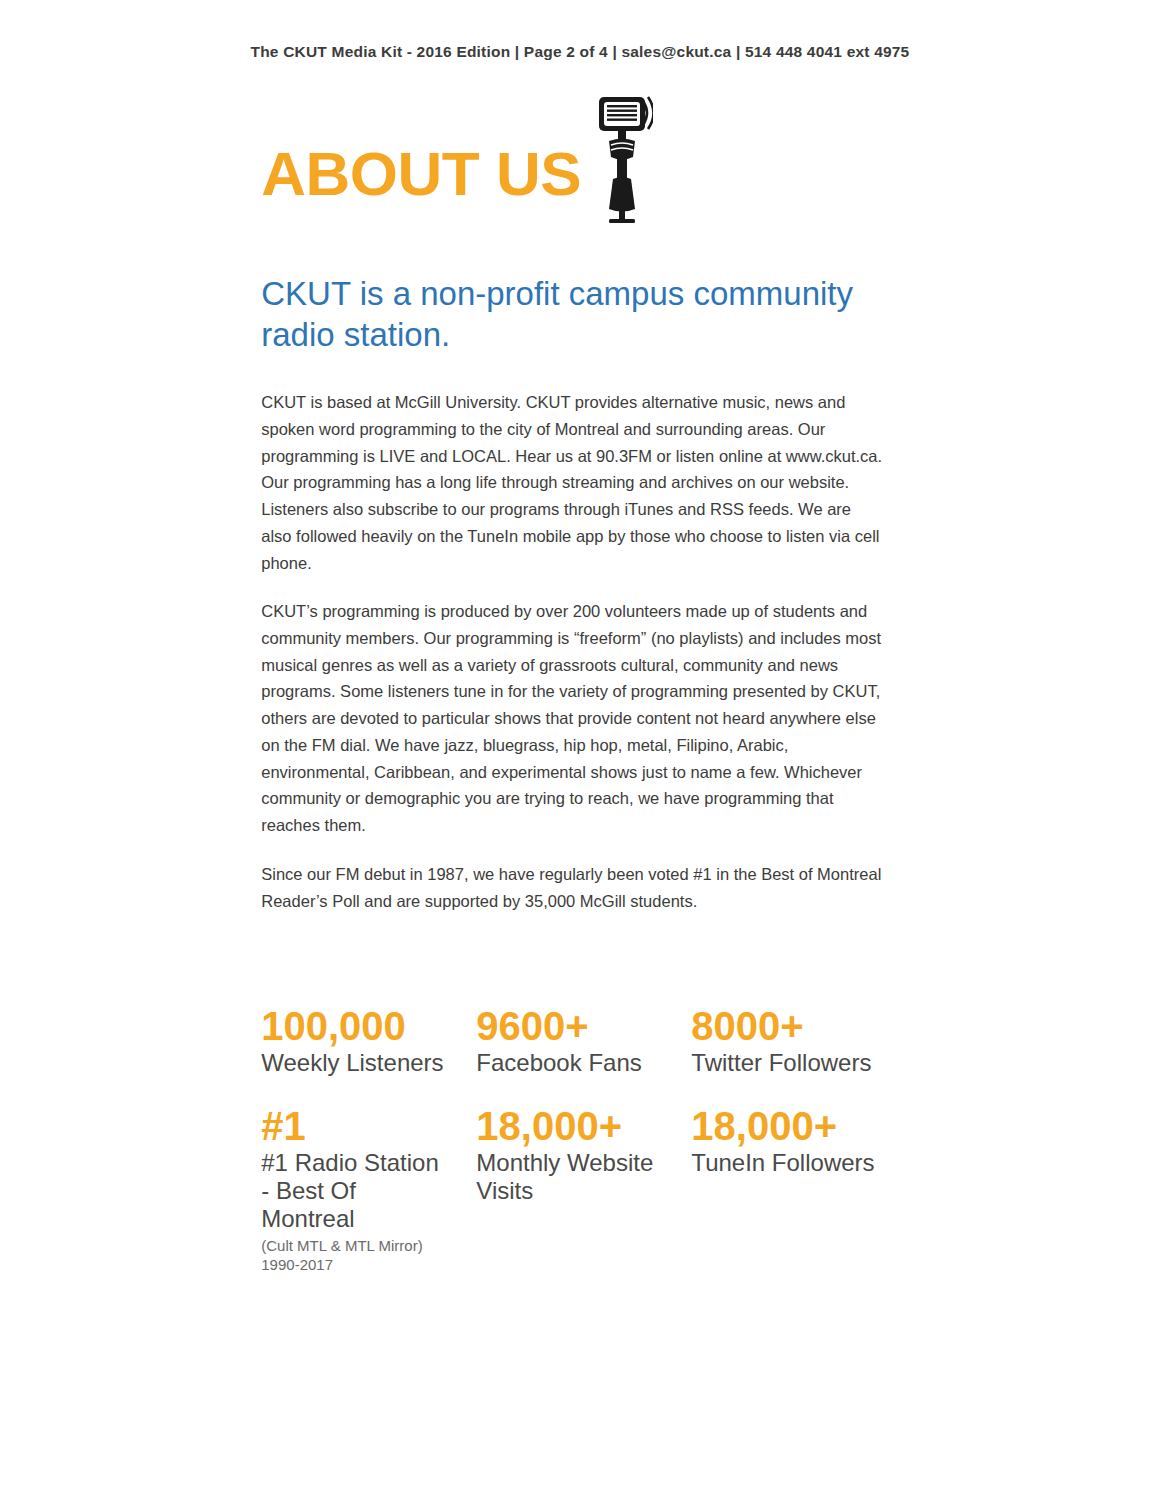The CKUT Media Kit - 2016 Edition | Page 2 of 4 | sales@ckut.ca | 514 448 4041 ext 4975
ABOUT US
CKUT is a non-profit campus community radio station.
CKUT is based at McGill University. CKUT provides alternative music, news and spoken word programming to the city of Montreal and surrounding areas. Our programming is LIVE and LOCAL. Hear us at 90.3FM or listen online at www.ckut.ca. Our programming has a long life through streaming and archives on our website. Listeners also subscribe to our programs through iTunes and RSS feeds. We are also followed heavily on the TuneIn mobile app by those who choose to listen via cell phone.
CKUT’s programming is produced by over 200 volunteers made up of students and community members. Our programming is “freeform” (no playlists) and includes most musical genres as well as a variety of grassroots cultural, community and news programs. Some listeners tune in for the variety of programming presented by CKUT, others are devoted to particular shows that provide content not heard anywhere else on the FM dial. We have jazz, bluegrass, hip hop, metal, Filipino, Arabic, environmental, Caribbean, and experimental shows just to name a few. Whichever community or demographic you are trying to reach, we have programming that reaches them.
Since our FM debut in 1987, we have regularly been voted #1 in the Best of Montreal Reader’s Poll and are supported by 35,000 McGill students.
100,000
Weekly Listeners
9600+
Facebook Fans
8000+
Twitter Followers
#1
#1 Radio Station - Best Of Montreal
(Cult MTL & MTL Mirror)
1990-2017
18,000+
Monthly Website Visits
18,000+
TuneIn Followers